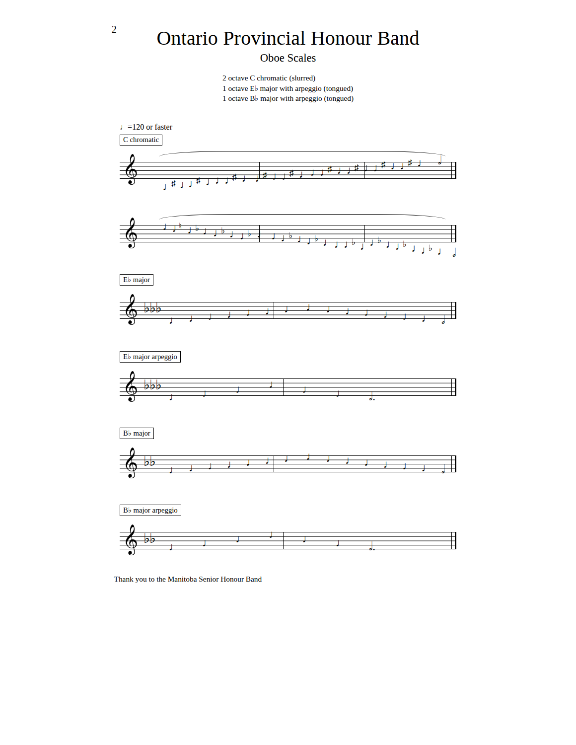2
Ontario Provincial Honour Band
Oboe Scales
2 octave C chromatic (slurred)
1 octave E♭ major with arpeggio (tongued)
1 octave B♭ major with arpeggio (tongued)
♩=120 or faster
C chromatic
𝄞
♯
♩
♩
♯
♩
♩
♩
♯
♩
♩
♯
♩
♩
♯
♩
♩
♩
♯
♩
♩
♯
♩
♩
♯
♩
♩
♯
♩
♩
𝅗𝅥
𝄞
♩
♮
♩
♭
♩
♩
♭
♩
♩
♭
♩
♩
♩
♭
♩
♩
♭
♩
♩
♩
♭
♩
♩
♭
♩
♩
♭
♩
♩
♭
♩
♩
𝅗𝅥
E♭ major
𝄞
♭♭♭
♩
♩
♩
♩
♩
♩
♩
♩
♩
♩
♩
♩
♩
♩
𝅗𝅥
E♭ major arpeggio
𝄞
♭♭♭
♩
♩
♩
♩
♩
♩
𝅗𝅥.
B♭ major
𝄞
♭♭
♩
♩
♩
♩
♩
♩
♩
♩
♩
♩
♩
♩
♩
♩
𝅗𝅥
B♭ major arpeggio
𝄞
♭♭
♩
♩
♩
♩
♩
♩
𝅗𝅥.
Thank you to the Manitoba Senior Honour Band